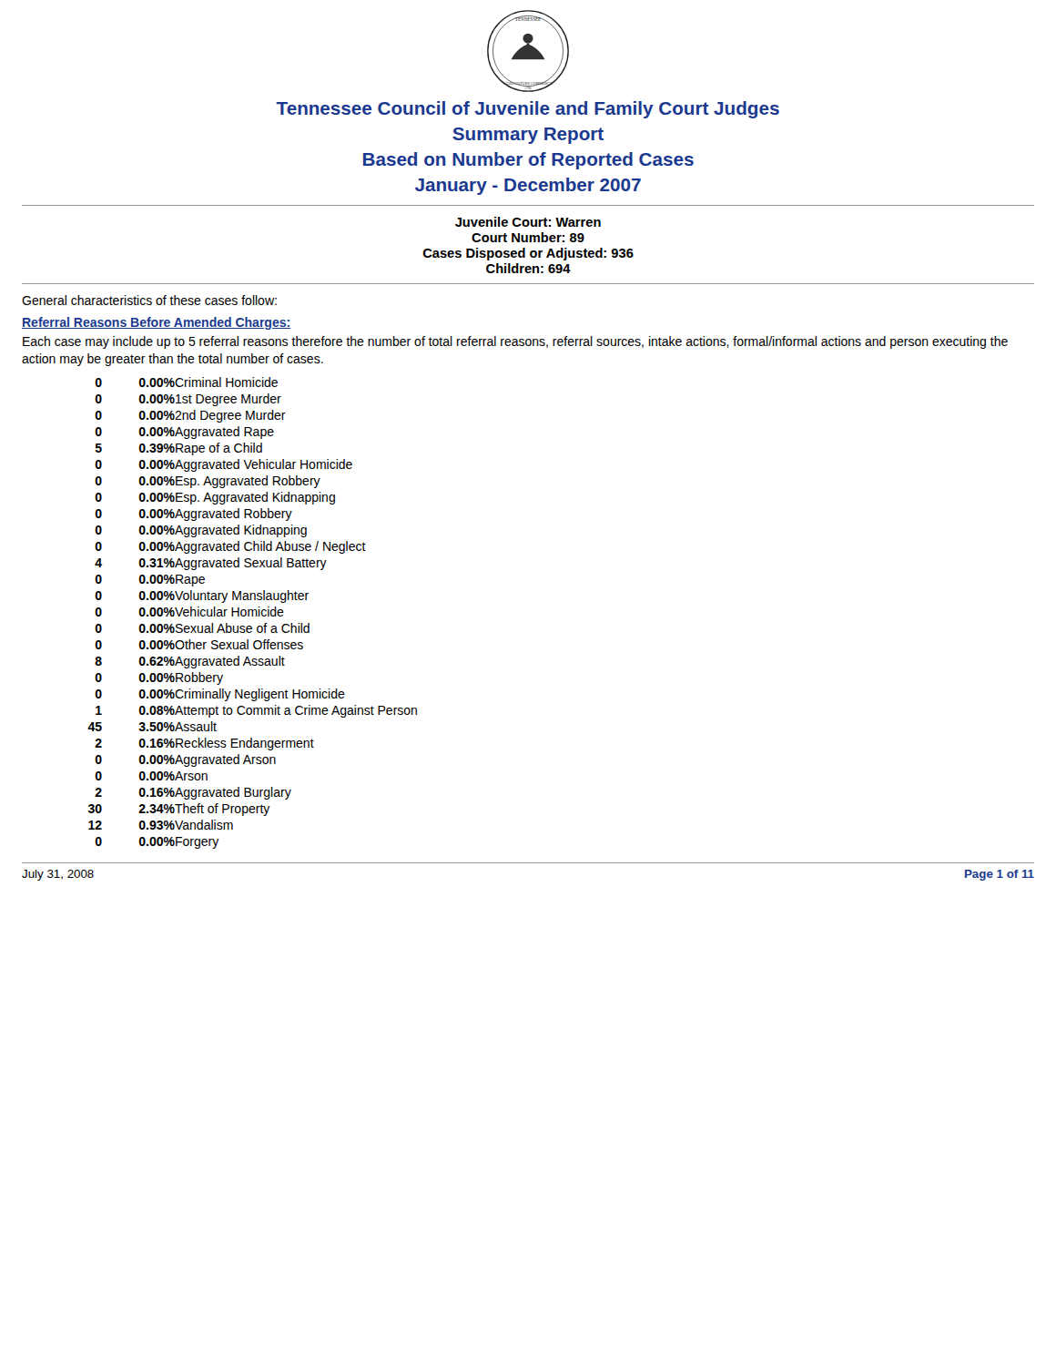Tennessee Council of Juvenile and Family Court Judges
Summary Report
Based on Number of Reported Cases
January - December 2007
Juvenile Court: Warren
Court Number: 89
Cases Disposed or Adjusted: 936
Children: 694
General characteristics of these cases follow:
Referral Reasons Before Amended Charges:
Each case may include up to 5 referral reasons therefore the number of total referral reasons, referral sources, intake actions, formal/informal actions and person executing the action may be greater than the total number of cases.
| 0 | 0.00% | Criminal Homicide |
| 0 | 0.00% | 1st Degree Murder |
| 0 | 0.00% | 2nd Degree Murder |
| 0 | 0.00% | Aggravated Rape |
| 5 | 0.39% | Rape of a Child |
| 0 | 0.00% | Aggravated Vehicular Homicide |
| 0 | 0.00% | Esp. Aggravated Robbery |
| 0 | 0.00% | Esp. Aggravated Kidnapping |
| 0 | 0.00% | Aggravated Robbery |
| 0 | 0.00% | Aggravated Kidnapping |
| 0 | 0.00% | Aggravated Child Abuse / Neglect |
| 4 | 0.31% | Aggravated Sexual Battery |
| 0 | 0.00% | Rape |
| 0 | 0.00% | Voluntary Manslaughter |
| 0 | 0.00% | Vehicular Homicide |
| 0 | 0.00% | Sexual Abuse of a Child |
| 0 | 0.00% | Other Sexual Offenses |
| 8 | 0.62% | Aggravated Assault |
| 0 | 0.00% | Robbery |
| 0 | 0.00% | Criminally Negligent Homicide |
| 1 | 0.08% | Attempt to Commit a Crime Against Person |
| 45 | 3.50% | Assault |
| 2 | 0.16% | Reckless Endangerment |
| 0 | 0.00% | Aggravated Arson |
| 0 | 0.00% | Arson |
| 2 | 0.16% | Aggravated Burglary |
| 30 | 2.34% | Theft of Property |
| 12 | 0.93% | Vandalism |
| 0 | 0.00% | Forgery |
July 31, 2008
Page 1 of 11